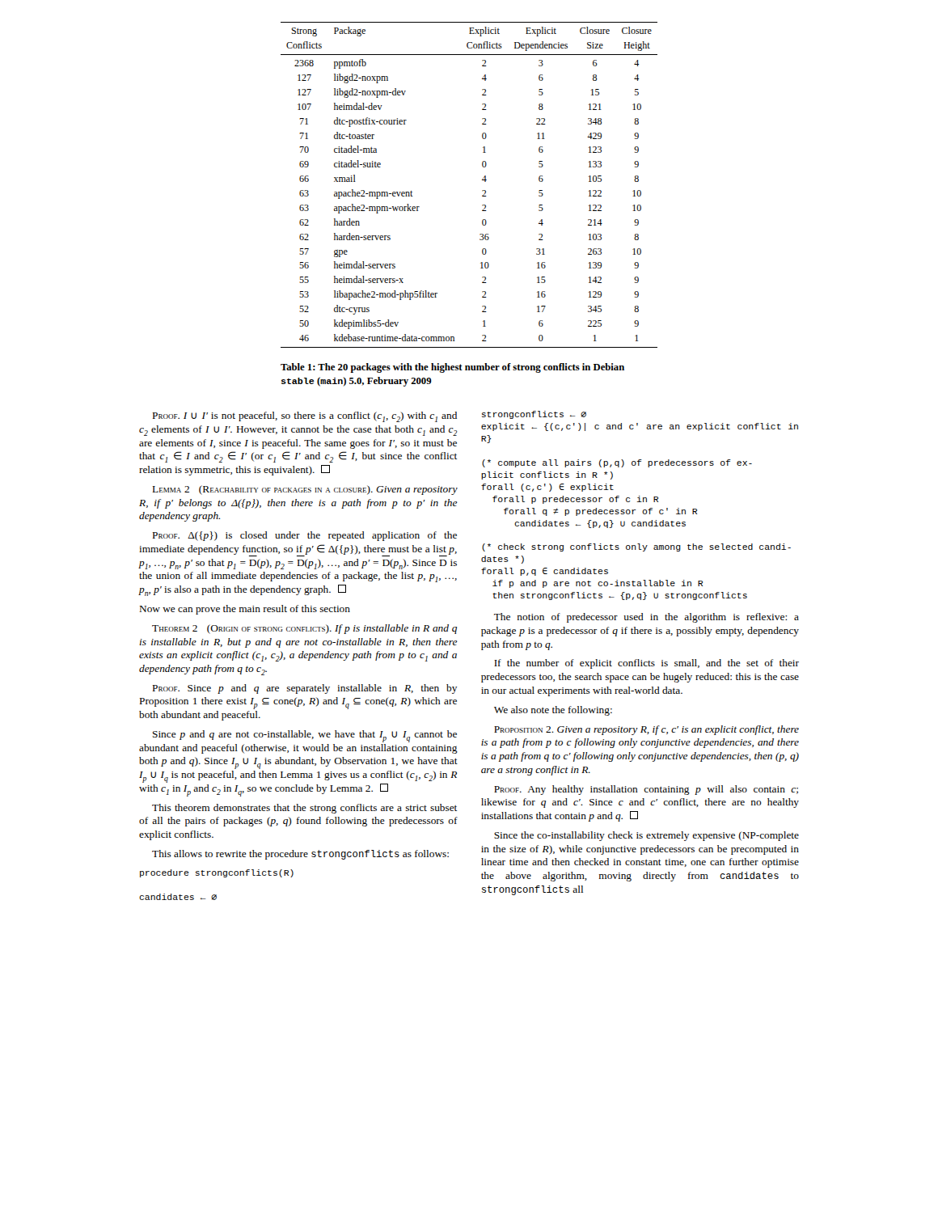Table 1: The 20 packages with the highest number of strong conflicts in Debian stable ( main ) 5.0, February 2009
| Strong | Package | Explicit | Explicit | Closure | Closure |
| --- | --- | --- | --- | --- | --- |
| Conflicts | | Conflicts | Dependencies | Size | Height |
| 2368 | ppmtofb | 2 | 3 | 6 | 4 |
| 127 | libgd2-noxpm | 4 | 6 | 8 | 4 |
| 127 | libgd2-noxpm-dev | 2 | 5 | 15 | 5 |
| 107 | heimdal-dev | 2 | 8 | 121 | 10 |
| 71 | dtc-postfix-courier | 2 | 22 | 348 | 8 |
| 71 | dtc-toaster | 0 | 11 | 429 | 9 |
| 70 | citadel-mta | 1 | 6 | 123 | 9 |
| 69 | citadel-suite | 0 | 5 | 133 | 9 |
| 66 | xmail | 4 | 6 | 105 | 8 |
| 63 | apache2-mpm-event | 2 | 5 | 122 | 10 |
| 63 | apache2-mpm-worker | 2 | 5 | 122 | 10 |
| 62 | harden | 0 | 4 | 214 | 9 |
| 62 | harden-servers | 36 | 2 | 103 | 8 |
| 57 | gpe | 0 | 31 | 263 | 10 |
| 56 | heimdal-servers | 10 | 16 | 139 | 9 |
| 55 | heimdal-servers-x | 2 | 15 | 142 | 9 |
| 53 | libapache2-mod-php5filter | 2 | 16 | 129 | 9 |
| 52 | dtc-cyrus | 2 | 17 | 345 | 8 |
| 50 | kdepimlibs5-dev | 1 | 6 | 225 | 9 |
| 46 | kdebase-runtime-data-common | 2 | 0 | 1 | 1 |
Proof. I ∪ I′ is not peaceful, so there is a conflict (c1, c2) with c1 and c2 elements of I ∪ I′. However, it cannot be the case that both c1 and c2 are elements of I, since I is peaceful. The same goes for I′, so it must be that c1 ∈ I and c2 ∈ I′ (or c1 ∈ I′ and c2 ∈ I, but since the conflict relation is symmetric, this is equivalent).
Lemma 2 (Reachability of packages in a closure). Given a repository R, if p′ belongs to Δ({p}), then there is a path from p to p′ in the dependency graph.
Proof. Δ({p}) is closed under the repeated application of the immediate dependency function, so if p′ ∈ Δ({p}), there must be a list p, p1, …, pn, p′ so that p1 = D(p), p2 = D(p1), …, and p′ = D(pn). Since D is the union of all immediate dependencies of a package, the list p, p1, …, pn, p′ is also a path in the dependency graph.
Now we can prove the main result of this section
Theorem 2 (Origin of strong conflicts). If p is installable in R and q is installable in R, but p and q are not co-installable in R, then there exists an explicit conflict (c1, c2), a dependency path from p to c1 and a dependency path from q to c2.
Proof. Since p and q are separately installable in R, then by Proposition 1 there exist Ip ⊆ cone(p, R) and Iq ⊆ cone(q, R) which are both abundant and peaceful.
Since p and q are not co-installable, we have that Ip ∪ Iq cannot be abundant and peaceful (otherwise, it would be an installation containing both p and q). Since Ip ∪ Iq is abundant, by Observation 1, we have that Ip ∪ Iq is not peaceful, and then Lemma 1 gives us a conflict (c1, c2) in R with c1 in Ip and c2 in Iq, so we conclude by Lemma 2.
This theorem demonstrates that the strong conflicts are a strict subset of all the pairs of packages (p, q) found following the predecessors of explicit conflicts.
This allows to rewrite the procedure strongconflicts as follows:
procedure strongconflicts(R)

candidates ← ∅
strongconflicts ← ∅
explicit ← {(c,c')| c and c' are an explicit conflict in R}

(* compute all pairs (p,q) of predecessors of ex-
plicit conflicts in R *)
forall (c,c') ∈ explicit
  forall p predecessor of c in R
    forall q ≠ p predecessor of c' in R
      candidates ← {p,q} ∪ candidates

(* check strong conflicts only among the selected candi-
dates *)
forall p,q ∈ candidates
  if p and p are not co-installable in R
  then strongconflicts ← {p,q} ∪ strongconflicts
The notion of predecessor used in the algorithm is reflexive: a package p is a predecessor of q if there is a, possibly empty, dependency path from p to q.
If the number of explicit conflicts is small, and the set of their predecessors too, the search space can be hugely reduced: this is the case in our actual experiments with real-world data.
We also note the following:
Proposition 2. Given a repository R, if c, c′ is an explicit conflict, there is a path from p to c following only conjunctive dependencies, and there is a path from q to c′ following only conjunctive dependencies, then (p, q) are a strong conflict in R.
Proof. Any healthy installation containing p will also contain c; likewise for q and c′. Since c and c′ conflict, there are no healthy installations that contain p and q.
Since the co-installability check is extremely expensive (NP-complete in the size of R), while conjunctive predecessors can be precomputed in linear time and then checked in constant time, one can further optimise the above algorithm, moving directly from candidates to strongconflicts all